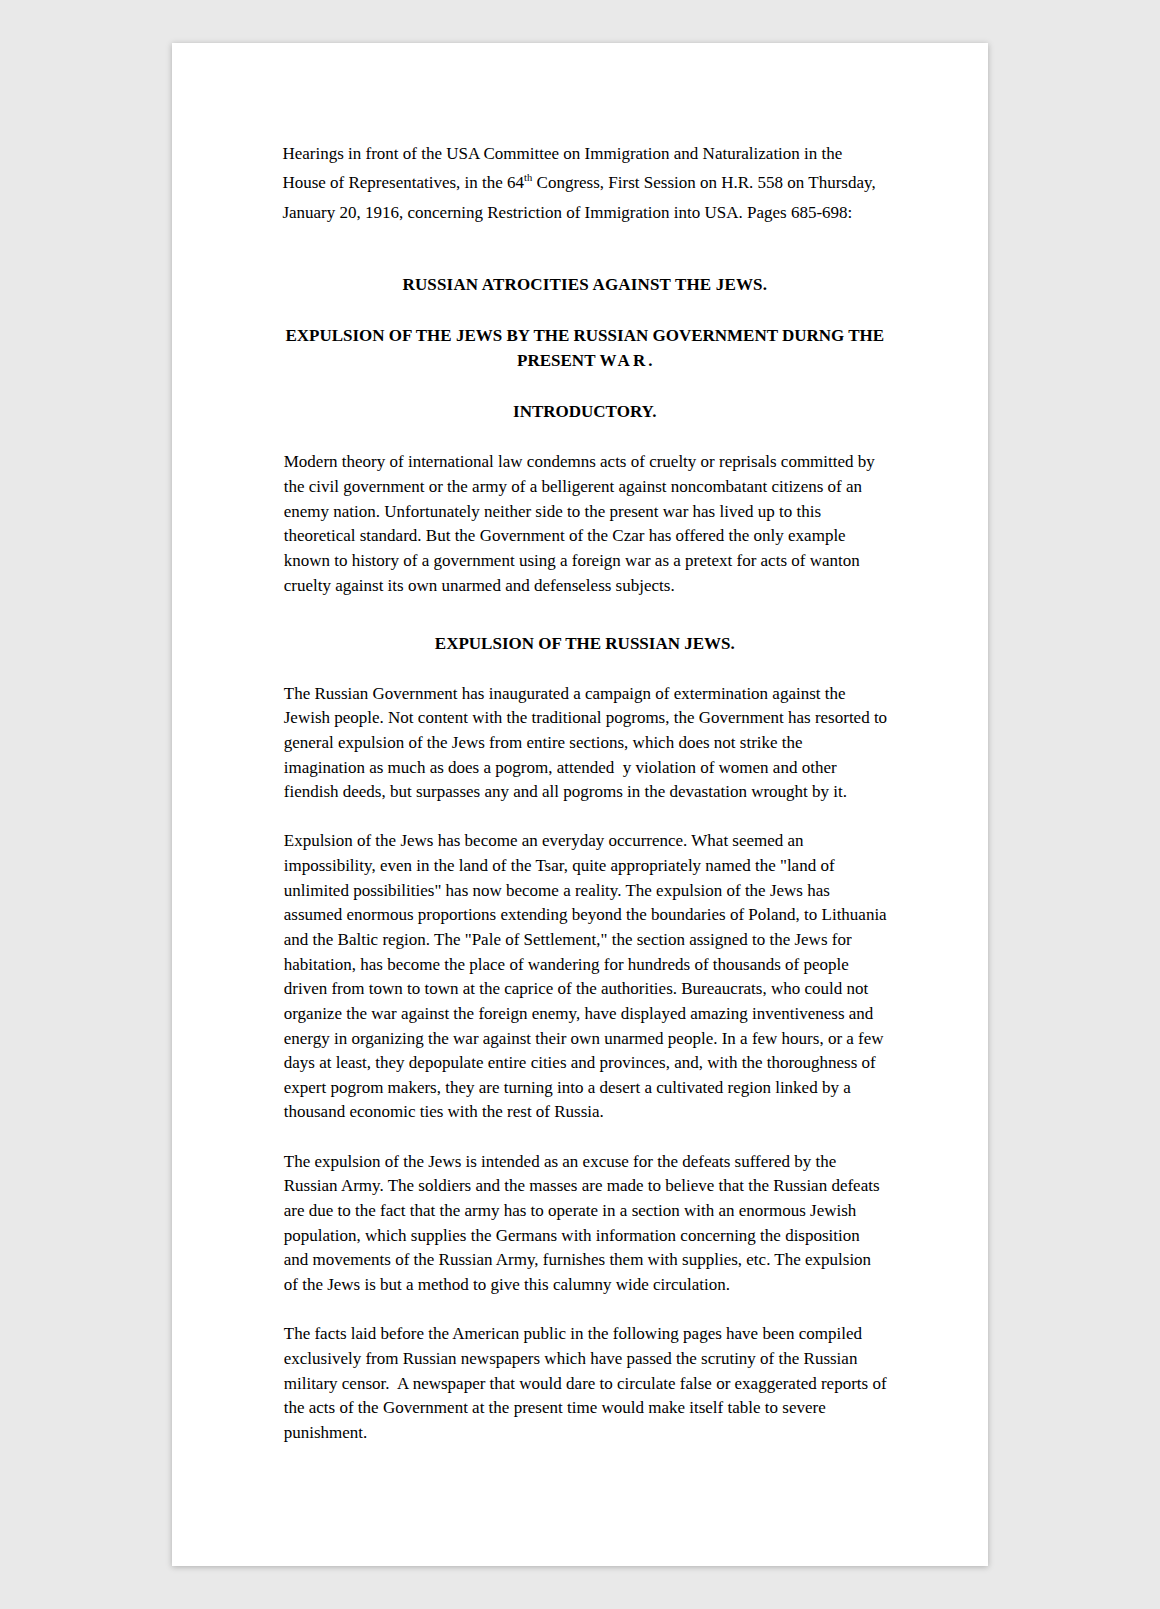Hearings in front of the USA Committee on Immigration and Naturalization in the House of Representatives, in the 64th Congress, First Session on H.R. 558 on Thursday, January 20, 1916, concerning Restriction of Immigration into USA. Pages 685-698:
RUSSIAN ATROCITIES AGAINST THE JEWS.
EXPULSION OF THE JEWS BY THE RUSSIAN GOVERNMENT DURNG THE PRESENT WAR.
INTRODUCTORY.
Modern theory of international law condemns acts of cruelty or reprisals committed by the civil government or the army of a belligerent against noncombatant citizens of an enemy nation. Unfortunately neither side to the present war has lived up to this theoretical standard. But the Government of the Czar has offered the only example known to history of a government using a foreign war as a pretext for acts of wanton cruelty against its own unarmed and defenseless subjects.
EXPULSION OF THE RUSSIAN JEWS.
The Russian Government has inaugurated a campaign of extermination against the Jewish people. Not content with the traditional pogroms, the Government has resorted to general expulsion of the Jews from entire sections, which does not strike the imagination as much as does a pogrom, attended y violation of women and other fiendish deeds, but surpasses any and all pogroms in the devastation wrought by it.
Expulsion of the Jews has become an everyday occurrence. What seemed an impossibility, even in the land of the Tsar, quite appropriately named the "land of unlimited possibilities" has now become a reality. The expulsion of the Jews has assumed enormous proportions extending beyond the boundaries of Poland, to Lithuania and the Baltic region. The "Pale of Settlement," the section assigned to the Jews for habitation, has become the place of wandering for hundreds of thousands of people driven from town to town at the caprice of the authorities. Bureaucrats, who could not organize the war against the foreign enemy, have displayed amazing inventiveness and energy in organizing the war against their own unarmed people. In a few hours, or a few days at least, they depopulate entire cities and provinces, and, with the thoroughness of expert pogrom makers, they are turning into a desert a cultivated region linked by a thousand economic ties with the rest of Russia.
The expulsion of the Jews is intended as an excuse for the defeats suffered by the Russian Army. The soldiers and the masses are made to believe that the Russian defeats are due to the fact that the army has to operate in a section with an enormous Jewish population, which supplies the Germans with information concerning the disposition and movements of the Russian Army, furnishes them with supplies, etc. The expulsion of the Jews is but a method to give this calumny wide circulation.
The facts laid before the American public in the following pages have been compiled exclusively from Russian newspapers which have passed the scrutiny of the Russian military censor. A newspaper that would dare to circulate false or exaggerated reports of the acts of the Government at the present time would make itself table to severe punishment.